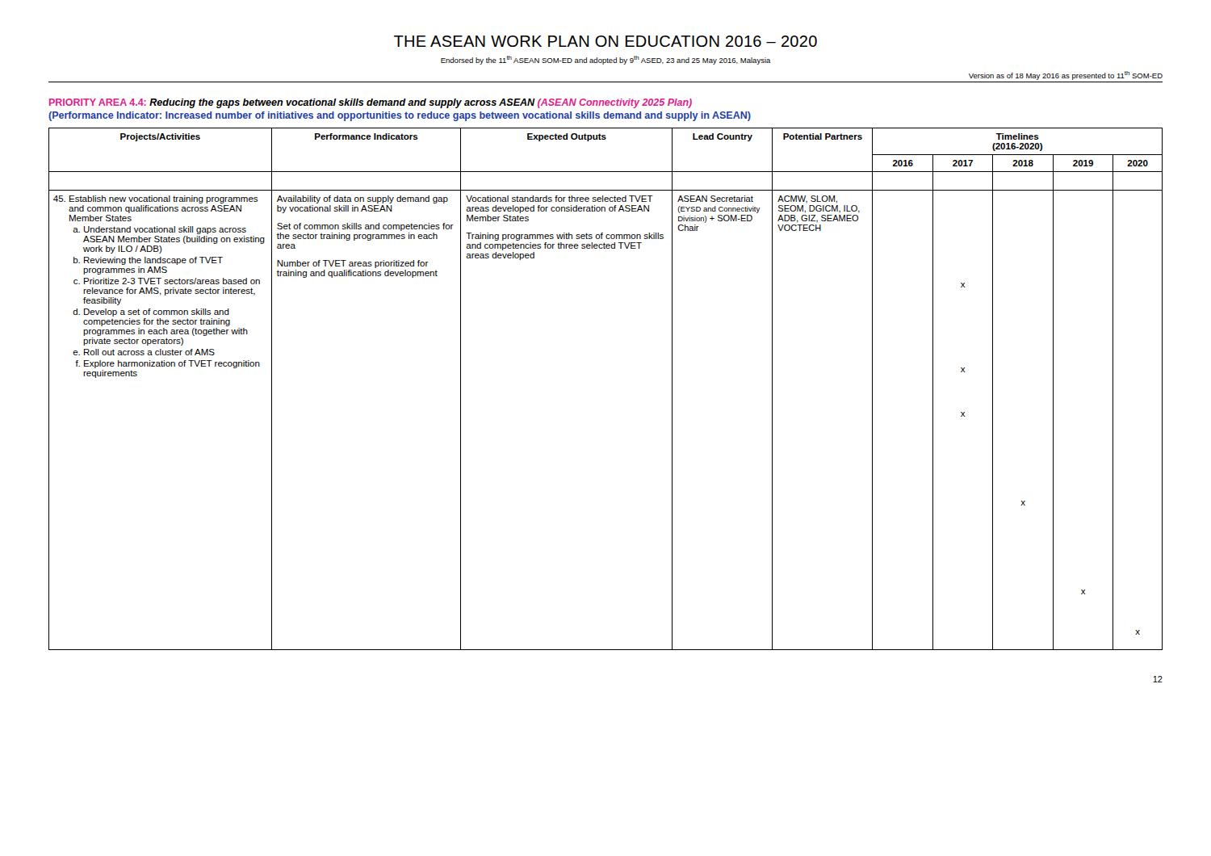THE ASEAN WORK PLAN ON EDUCATION 2016 – 2020
Endorsed by the 11th ASEAN SOM-ED and adopted by 9th ASED, 23 and 25 May 2016, Malaysia
Version as of 18 May 2016 as presented to 11th SOM-ED
PRIORITY AREA 4.4: Reducing the gaps between vocational skills demand and supply across ASEAN (ASEAN Connectivity 2025 Plan)
(Performance Indicator: Increased number of initiatives and opportunities to reduce gaps between vocational skills demand and supply in ASEAN)
| Projects/Activities | Performance Indicators | Expected Outputs | Lead Country | Potential Partners | Timelines (2016-2020) |
| --- | --- | --- | --- | --- | --- |
| 2016 | 2017 | 2018 | 2019 | 2020 |
| Establish new vocational training programmes and common qualifications across ASEAN Member States Understand vocational skill gaps across ASEAN Member States (building on existing work by ILO / ADB) Reviewing the landscape of TVET programmes in AMS Prioritize 2-3 TVET sectors/areas based on relevance for AMS, private sector interest, feasibility Develop a set of common skills and competencies for the sector training programmes in each area (together with private sector operators) Roll out across a cluster of AMS Explore harmonization of TVET recognition requirements | Availability of data on supply demand gap by vocational skill in ASEAN Set of common skills and competencies for the sector training programmes in each area Number of TVET areas prioritized for training and qualifications development | Vocational standards for three selected TVET areas developed for consideration of ASEAN Member States Training programmes with sets of common skills and competencies for three selected TVET areas developed | ASEAN Secretariat (EYSD and Connectivity Division) + SOM-ED Chair | ACMW, SLOM, SEOM, DGICM, ILO, ADB, GIZ, SEAMEO VOCTECH | | x x x | x | x | x |
12